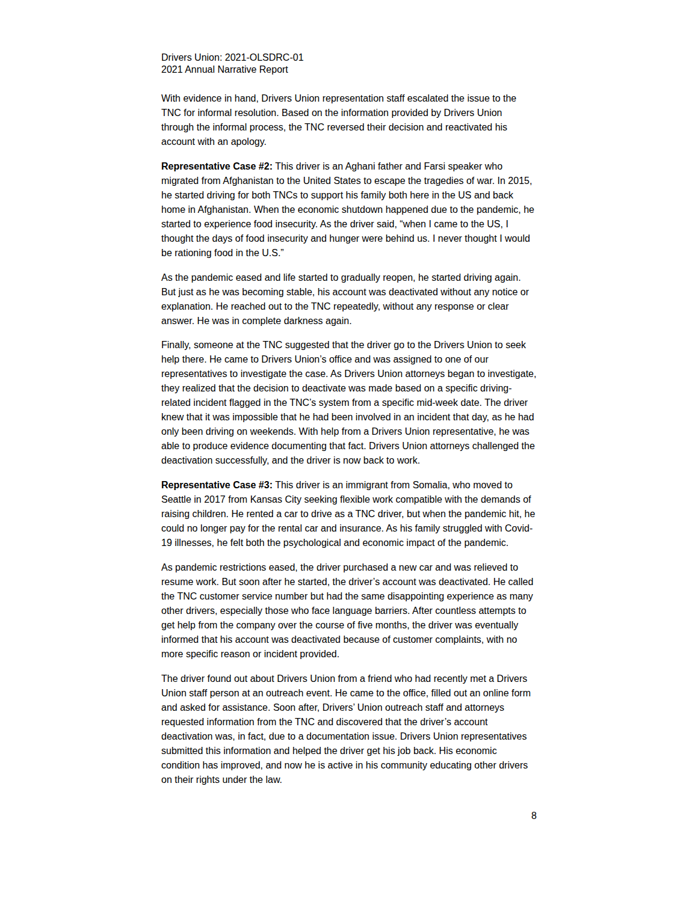Drivers Union: 2021-OLSDRC-01
2021 Annual Narrative Report
With evidence in hand, Drivers Union representation staff escalated the issue to the TNC for informal resolution. Based on the information provided by Drivers Union through the informal process, the TNC reversed their decision and reactivated his account with an apology.
Representative Case #2: This driver is an Aghani father and Farsi speaker who migrated from Afghanistan to the United States to escape the tragedies of war. In 2015, he started driving for both TNCs to support his family both here in the US and back home in Afghanistan. When the economic shutdown happened due to the pandemic, he started to experience food insecurity. As the driver said, “when I came to the US, I thought the days of food insecurity and hunger were behind us. I never thought I would be rationing food in the U.S.”
As the pandemic eased and life started to gradually reopen, he started driving again. But just as he was becoming stable, his account was deactivated without any notice or explanation. He reached out to the TNC repeatedly, without any response or clear answer. He was in complete darkness again.
Finally, someone at the TNC suggested that the driver go to the Drivers Union to seek help there. He came to Drivers Union’s office and was assigned to one of our representatives to investigate the case. As Drivers Union attorneys began to investigate, they realized that the decision to deactivate was made based on a specific driving-related incident flagged in the TNC’s system from a specific mid-week date. The driver knew that it was impossible that he had been involved in an incident that day, as he had only been driving on weekends. With help from a Drivers Union representative, he was able to produce evidence documenting that fact. Drivers Union attorneys challenged the deactivation successfully, and the driver is now back to work.
Representative Case #3: This driver is an immigrant from Somalia, who moved to Seattle in 2017 from Kansas City seeking flexible work compatible with the demands of raising children. He rented a car to drive as a TNC driver, but when the pandemic hit, he could no longer pay for the rental car and insurance. As his family struggled with Covid-19 illnesses, he felt both the psychological and economic impact of the pandemic.
As pandemic restrictions eased, the driver purchased a new car and was relieved to resume work. But soon after he started, the driver’s account was deactivated. He called the TNC customer service number but had the same disappointing experience as many other drivers, especially those who face language barriers. After countless attempts to get help from the company over the course of five months, the driver was eventually informed that his account was deactivated because of customer complaints, with no more specific reason or incident provided.
The driver found out about Drivers Union from a friend who had recently met a Drivers Union staff person at an outreach event. He came to the office, filled out an online form and asked for assistance. Soon after, Drivers’ Union outreach staff and attorneys requested information from the TNC and discovered that the driver’s account deactivation was, in fact, due to a documentation issue. Drivers Union representatives submitted this information and helped the driver get his job back. His economic condition has improved, and now he is active in his community educating other drivers on their rights under the law.
8